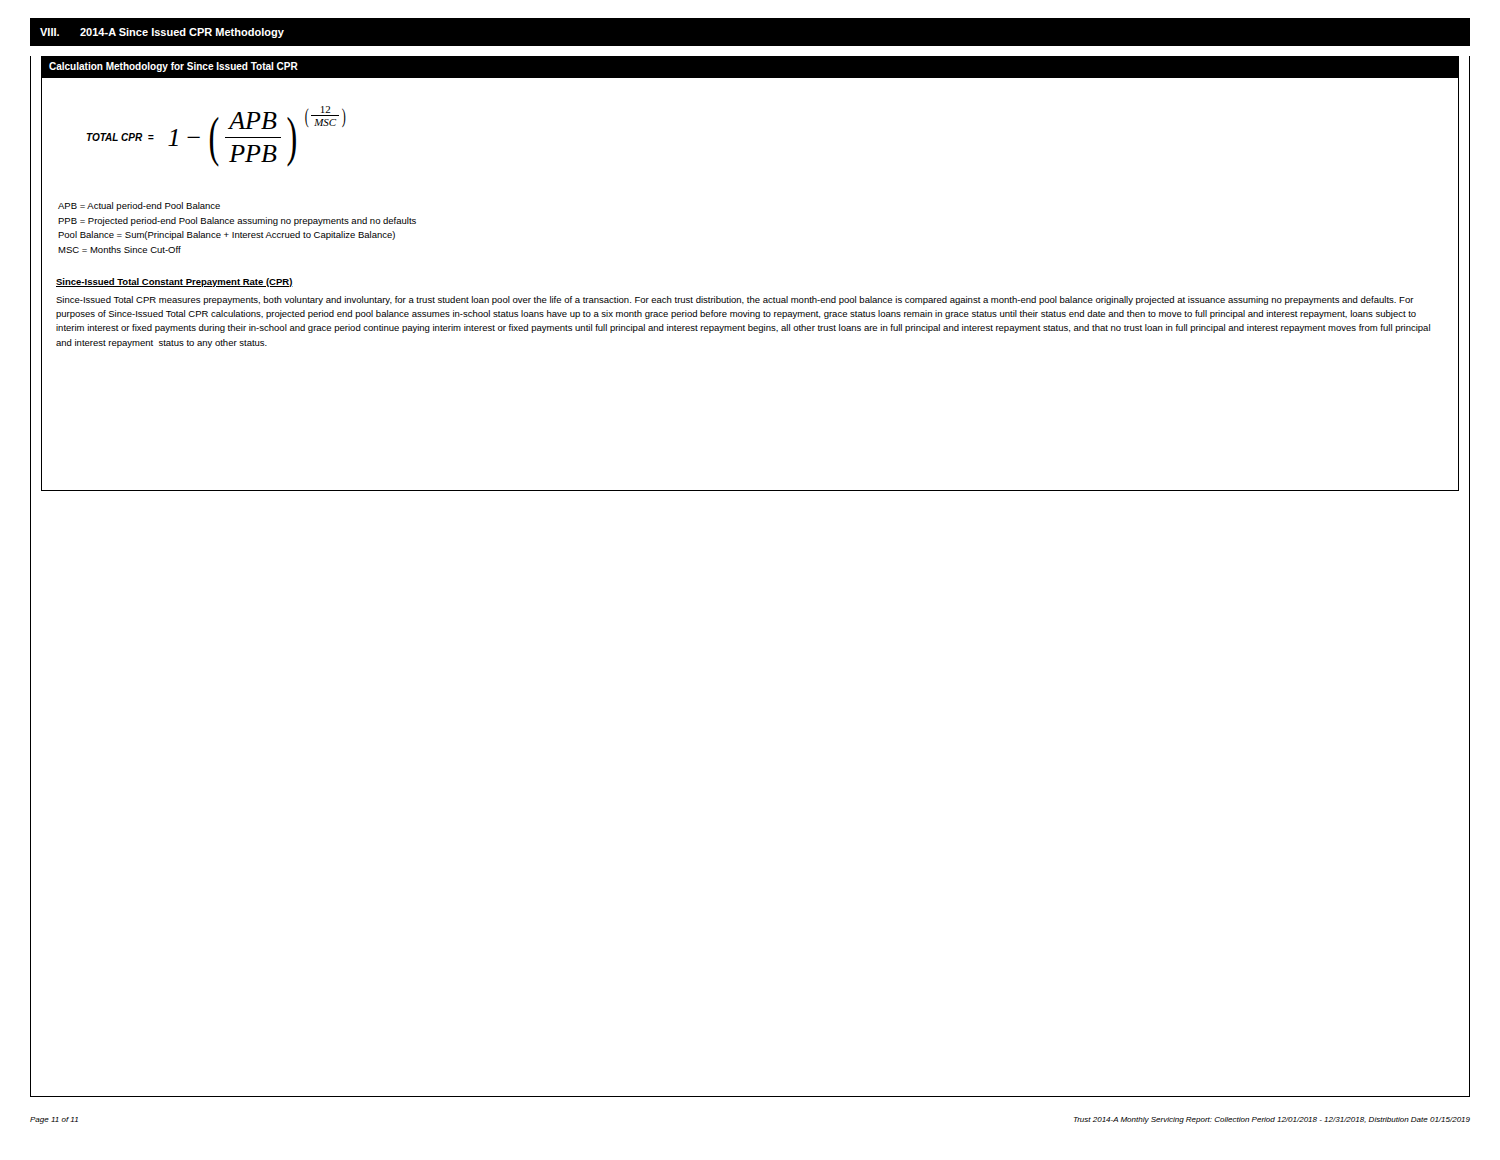VIII. 2014-A Since Issued CPR Methodology
Calculation Methodology for Since Issued Total CPR
TOTAL CPR = 1 − ( APB PPB ) ( 12 MSC )
APB = Actual period-end Pool Balance
PPB = Projected period-end Pool Balance assuming no prepayments and no defaults
Pool Balance = Sum(Principal Balance + Interest Accrued to Capitalize Balance)
MSC = Months Since Cut-Off
Since-Issued Total Constant Prepayment Rate (CPR)
Since-Issued Total CPR measures prepayments, both voluntary and involuntary, for a trust student loan pool over the life of a transaction. For each trust distribution, the actual month-end pool balance is compared against a month-end pool balance originally projected at issuance assuming no prepayments and defaults. For purposes of Since-Issued Total CPR calculations, projected period end pool balance assumes in-school status loans have up to a six month grace period before moving to repayment, grace status loans remain in grace status until their status end date and then to move to full principal and interest repayment, loans subject to interim interest or fixed payments during their in-school and grace period continue paying interim interest or fixed payments until full principal and interest repayment begins, all other trust loans are in full principal and interest repayment status, and that no trust loan in full principal and interest repayment moves from full principal and interest repayment status to any other status.
Page 11 of 11 Trust 2014-A Monthly Servicing Report: Collection Period 12/01/2018 - 12/31/2018, Distribution Date 01/15/2019